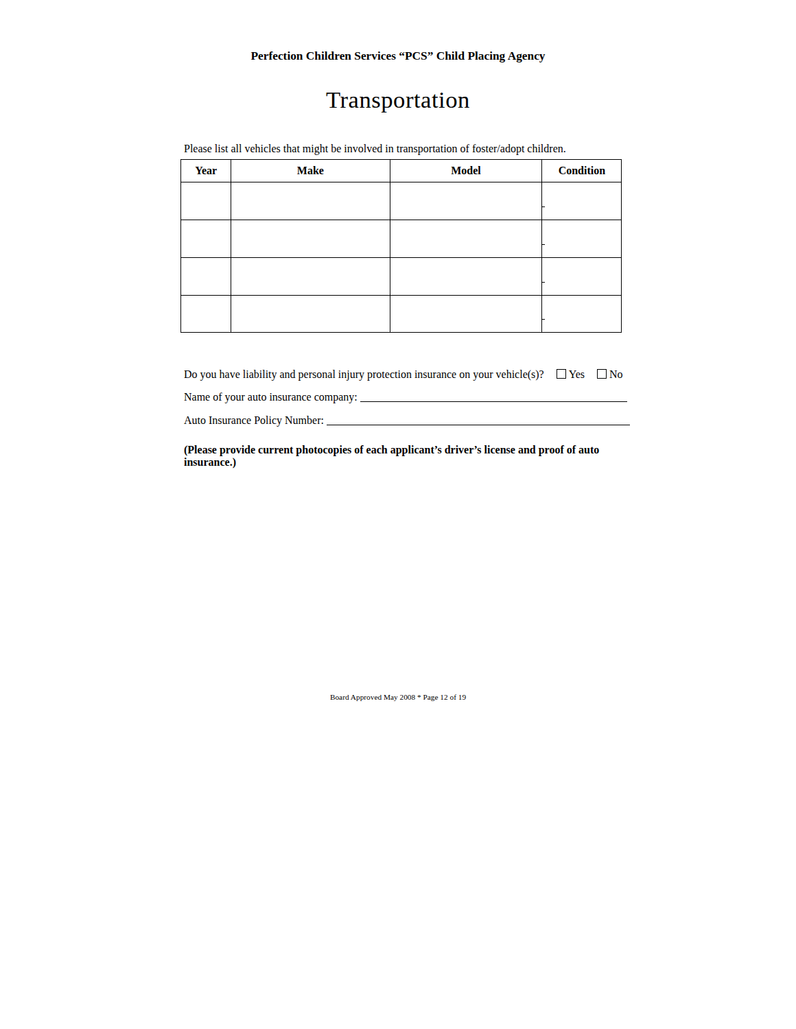Perfection Children Services “PCS” Child Placing Agency
Transportation
Please list all vehicles that might be involved in transportation of foster/adopt children.
| Year | Make | Model | Condition |
| --- | --- | --- | --- |
Do you have liability and personal injury protection insurance on your vehicle(s)? Yes No Name of your auto insurance company: Auto Insurance Policy Number:
(Please provide current photocopies of each applicant’s driver’s license and proof of auto insurance.)
Board Approved May 2008 * Page 12 of 19